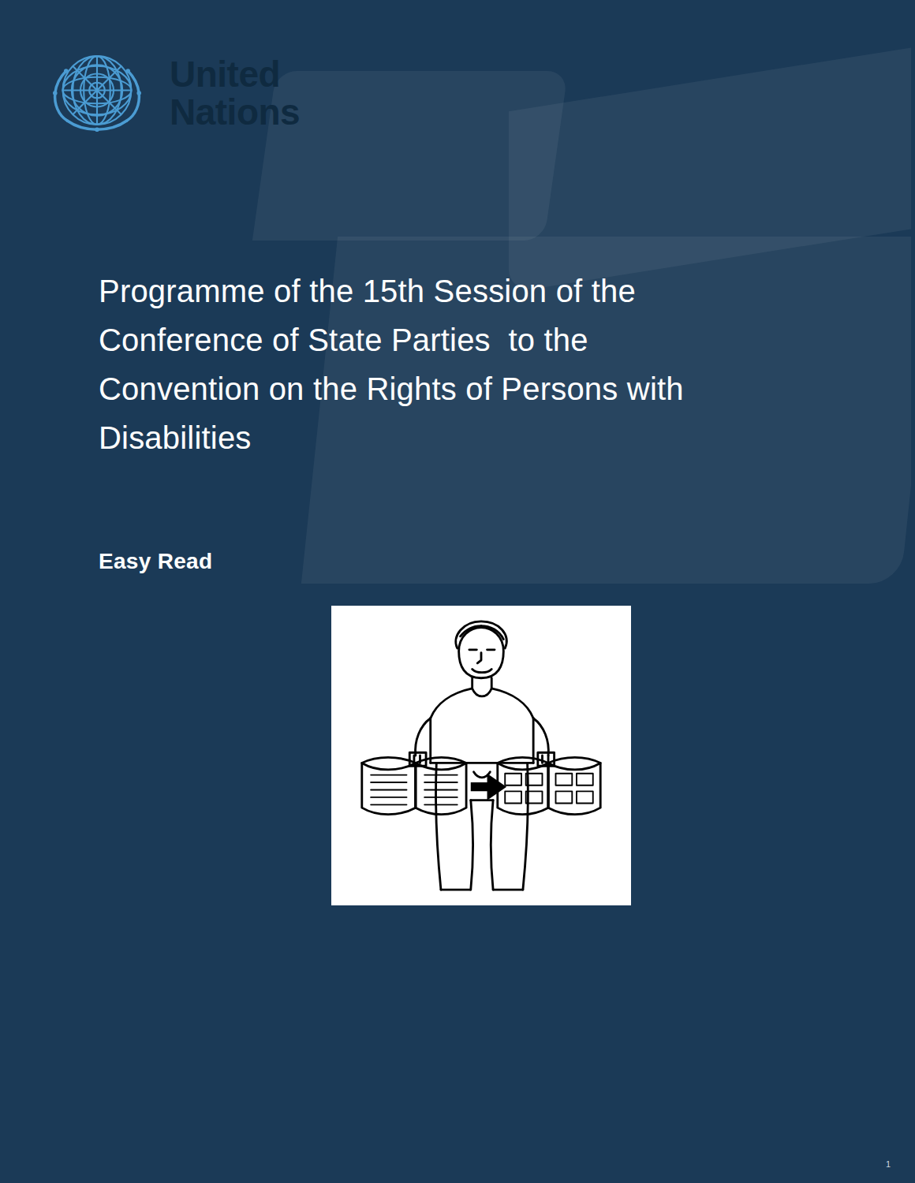United Nations
Programme of the 15th Session of the Conference of State Parties to the Convention on the Rights of Persons with Disabilities
Easy Read
1